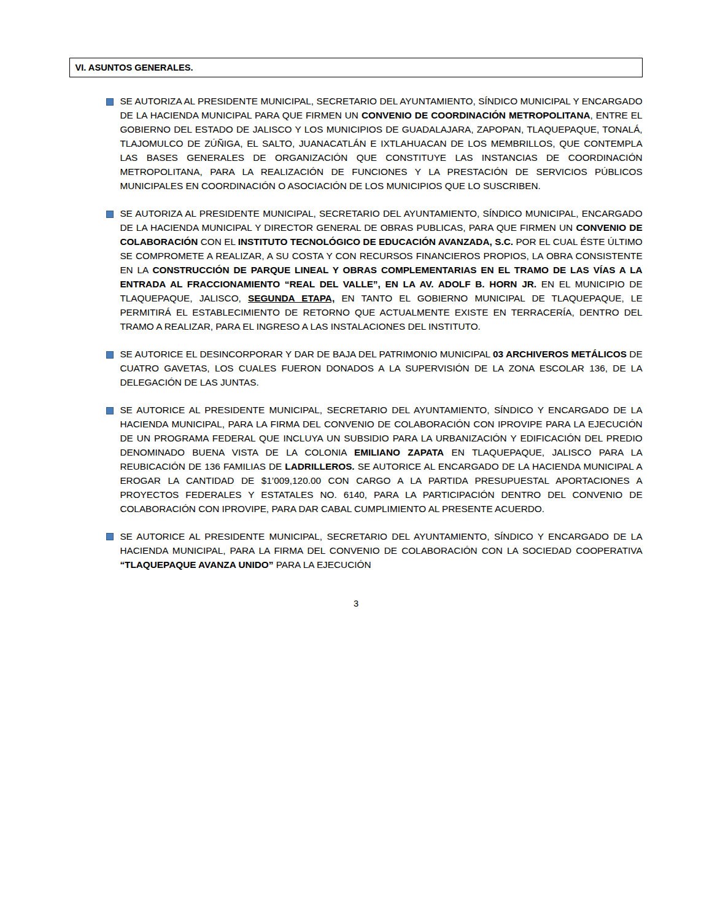VI. ASUNTOS GENERALES.
SE AUTORIZA AL PRESIDENTE MUNICIPAL, SECRETARIO DEL AYUNTAMIENTO, SÍNDICO MUNICIPAL Y ENCARGADO DE LA HACIENDA MUNICIPAL PARA QUE FIRMEN UN CONVENIO DE COORDINACIÓN METROPOLITANA, ENTRE EL GOBIERNO DEL ESTADO DE JALISCO Y LOS MUNICIPIOS DE GUADALAJARA, ZAPOPAN, TLAQUEPAQUE, TONALÁ, TLAJOMULCO DE ZÚÑIGA, EL SALTO, JUANACATLÁN E IXTLAHUACAN DE LOS MEMBRILLOS, QUE CONTEMPLA LAS BASES GENERALES DE ORGANIZACIÓN QUE CONSTITUYE LAS INSTANCIAS DE COORDINACIÓN METROPOLITANA, PARA LA REALIZACIÓN DE FUNCIONES Y LA PRESTACIÓN DE SERVICIOS PÚBLICOS MUNICIPALES EN COORDINACIÓN O ASOCIACIÓN DE LOS MUNICIPIOS QUE LO SUSCRIBEN.
SE AUTORIZA AL PRESIDENTE MUNICIPAL, SECRETARIO DEL AYUNTAMIENTO, SÍNDICO MUNICIPAL, ENCARGADO DE LA HACIENDA MUNICIPAL Y DIRECTOR GENERAL DE OBRAS PUBLICAS, PARA QUE FIRMEN UN CONVENIO DE COLABORACIÓN CON EL INSTITUTO TECNOLÓGICO DE EDUCACIÓN AVANZADA, S.C. POR EL CUAL ÉSTE ÚLTIMO SE COMPROMETE A REALIZAR, A SU COSTA Y CON RECURSOS FINANCIEROS PROPIOS, LA OBRA CONSISTENTE EN LA CONSTRUCCIÓN DE PARQUE LINEAL Y OBRAS COMPLEMENTARIAS EN EL TRAMO DE LAS VÍAS A LA ENTRADA AL FRACCIONAMIENTO “REAL DEL VALLE”, EN LA AV. ADOLF B. HORN JR. EN EL MUNICIPIO DE TLAQUEPAQUE, JALISCO, SEGUNDA ETAPA, EN TANTO EL GOBIERNO MUNICIPAL DE TLAQUEPAQUE, LE PERMITIRÁ EL ESTABLECIMIENTO DE RETORNO QUE ACTUALMENTE EXISTE EN TERRACERÍA, DENTRO DEL TRAMO A REALIZAR, PARA EL INGRESO A LAS INSTALACIONES DEL INSTITUTO.
SE AUTORICE EL DESINCORPORAR Y DAR DE BAJA DEL PATRIMONIO MUNICIPAL 03 ARCHIVEROS METÁLICOS DE CUATRO GAVETAS, LOS CUALES FUERON DONADOS A LA SUPERVISIÓN DE LA ZONA ESCOLAR 136, DE LA DELEGACIÓN DE LAS JUNTAS.
SE AUTORICE AL PRESIDENTE MUNICIPAL, SECRETARIO DEL AYUNTAMIENTO, SÍNDICO Y ENCARGADO DE LA HACIENDA MUNICIPAL, PARA LA FIRMA DEL CONVENIO DE COLABORACIÓN CON IPROVIPE PARA LA EJECUCIÓN DE UN PROGRAMA FEDERAL QUE INCLUYA UN SUBSIDIO PARA LA URBANIZACIÓN Y EDIFICACIÓN DEL PREDIO DENOMINADO BUENA VISTA DE LA COLONIA EMILIANO ZAPATA EN TLAQUEPAQUE, JALISCO PARA LA REUBICACIÓN DE 136 FAMILIAS DE LADRILLEROS. SE AUTORICE AL ENCARGADO DE LA HACIENDA MUNICIPAL A EROGAR LA CANTIDAD DE $1’009,120.00 CON CARGO A LA PARTIDA PRESUPUESTAL APORTACIONES A PROYECTOS FEDERALES Y ESTATALES NO. 6140, PARA LA PARTICIPACIÓN DENTRO DEL CONVENIO DE COLABORACIÓN CON IPROVIPE, PARA DAR CABAL CUMPLIMIENTO AL PRESENTE ACUERDO.
SE AUTORICE AL PRESIDENTE MUNICIPAL, SECRETARIO DEL AYUNTAMIENTO, SÍNDICO Y ENCARGADO DE LA HACIENDA MUNICIPAL, PARA LA FIRMA DEL CONVENIO DE COLABORACIÓN CON LA SOCIEDAD COOPERATIVA “TLAQUEPAQUE AVANZA UNIDO” PARA LA EJECUCIÓN
3